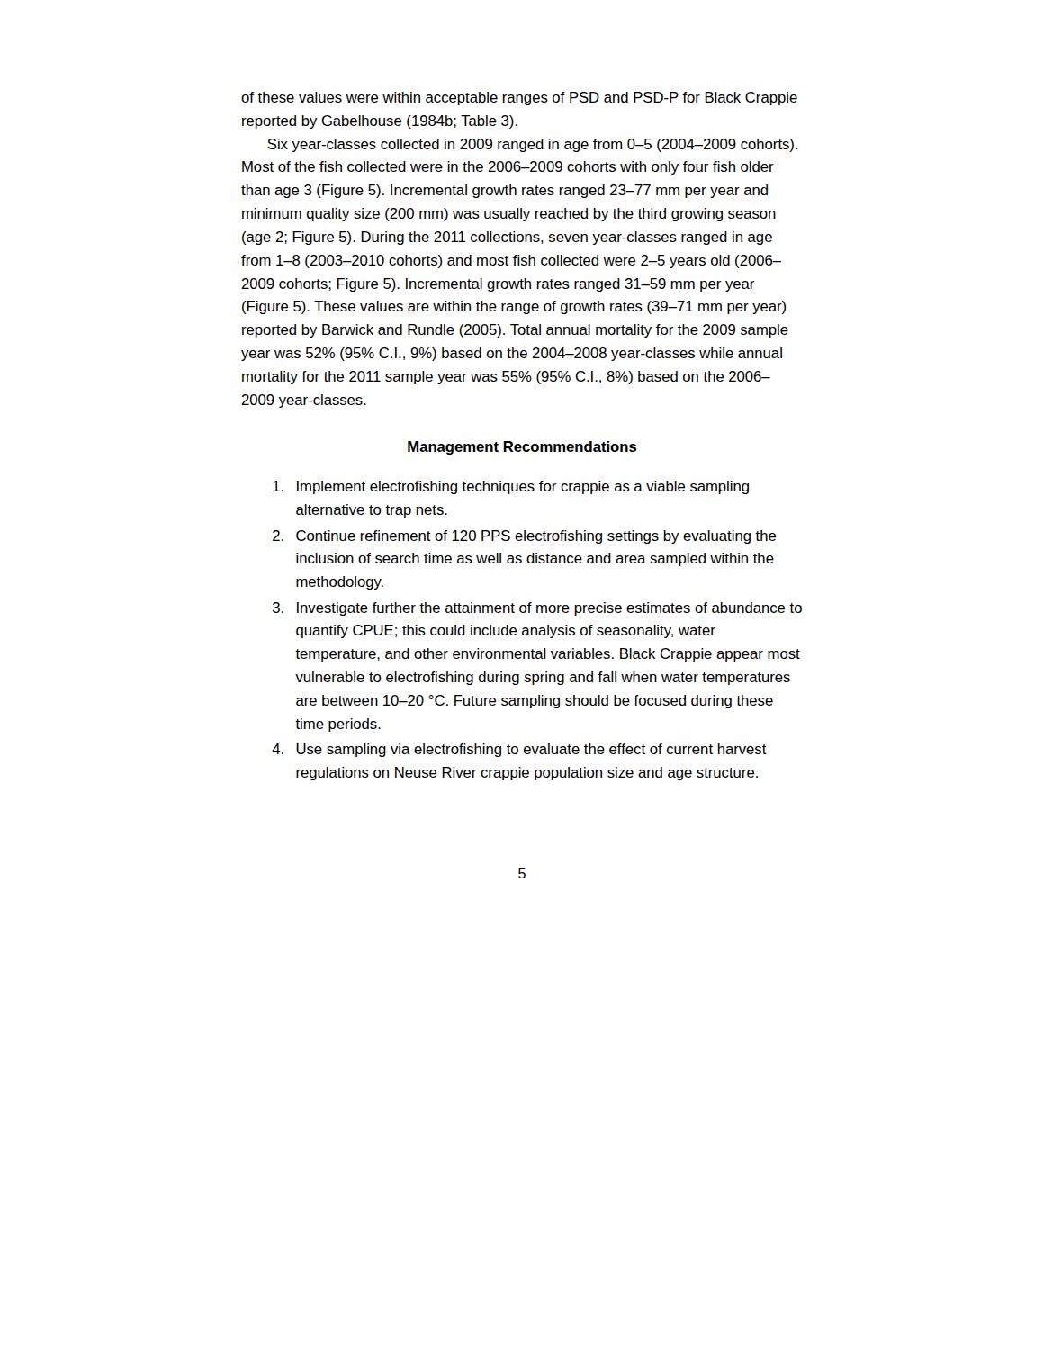of these values were within acceptable ranges of PSD and PSD-P for Black Crappie reported by Gabelhouse (1984b; Table 3).
Six year-classes collected in 2009 ranged in age from 0–5 (2004–2009 cohorts). Most of the fish collected were in the 2006–2009 cohorts with only four fish older than age 3 (Figure 5). Incremental growth rates ranged 23–77 mm per year and minimum quality size (200 mm) was usually reached by the third growing season (age 2; Figure 5). During the 2011 collections, seven year-classes ranged in age from 1–8 (2003–2010 cohorts) and most fish collected were 2–5 years old (2006–2009 cohorts; Figure 5). Incremental growth rates ranged 31–59 mm per year (Figure 5). These values are within the range of growth rates (39–71 mm per year) reported by Barwick and Rundle (2005). Total annual mortality for the 2009 sample year was 52% (95% C.I., 9%) based on the 2004–2008 year-classes while annual mortality for the 2011 sample year was 55% (95% C.I., 8%) based on the 2006–2009 year-classes.
Management Recommendations
Implement electrofishing techniques for crappie as a viable sampling alternative to trap nets.
Continue refinement of 120 PPS electrofishing settings by evaluating the inclusion of search time as well as distance and area sampled within the methodology.
Investigate further the attainment of more precise estimates of abundance to quantify CPUE; this could include analysis of seasonality, water temperature, and other environmental variables. Black Crappie appear most vulnerable to electrofishing during spring and fall when water temperatures are between 10–20 °C. Future sampling should be focused during these time periods.
Use sampling via electrofishing to evaluate the effect of current harvest regulations on Neuse River crappie population size and age structure.
5